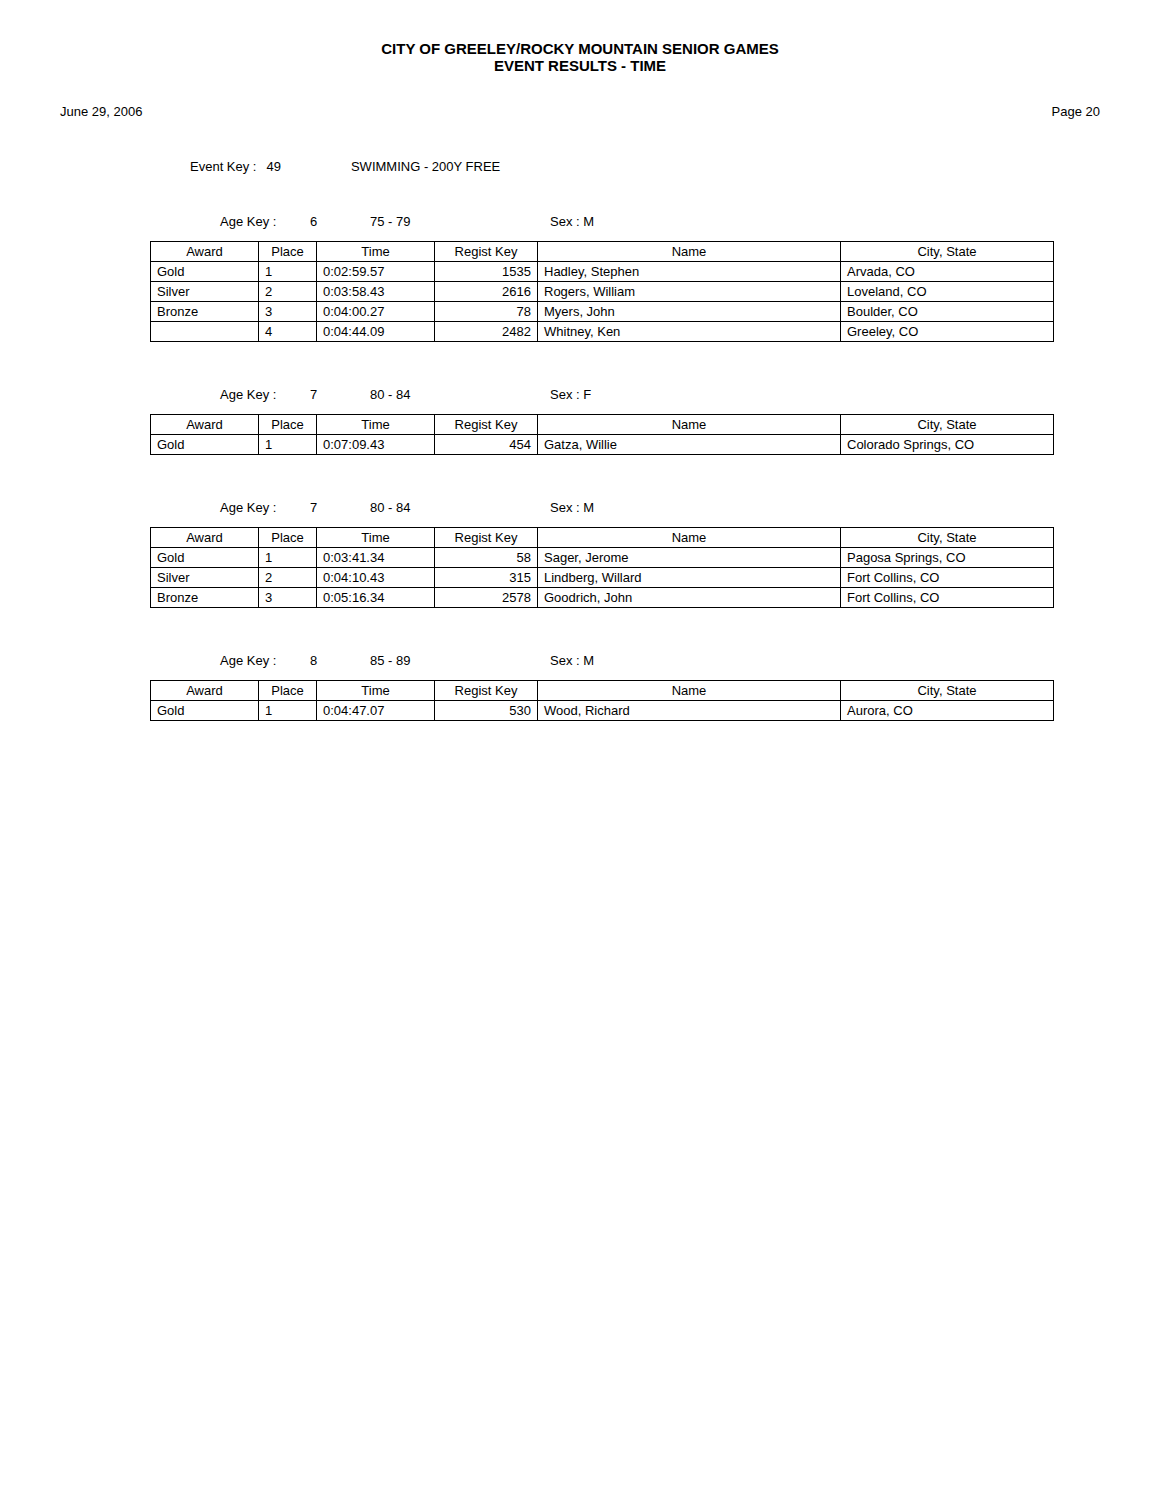CITY OF GREELEY/ROCKY MOUNTAIN SENIOR GAMES
EVENT RESULTS - TIME
June 29, 2006
Page 20
Event Key : 49 SWIMMING - 200Y FREE
Age Key : 6 75 - 79 Sex : M
| Award | Place | Time | Regist Key | Name | City, State |
| --- | --- | --- | --- | --- | --- |
| Gold | 1 | 0:02:59.57 | 1535 | Hadley, Stephen | Arvada, CO |
| Silver | 2 | 0:03:58.43 | 2616 | Rogers, William | Loveland, CO |
| Bronze | 3 | 0:04:00.27 | 78 | Myers, John | Boulder, CO |
| | 4 | 0:04:44.09 | 2482 | Whitney, Ken | Greeley, CO |
Age Key : 7 80 - 84 Sex : F
| Award | Place | Time | Regist Key | Name | City, State |
| --- | --- | --- | --- | --- | --- |
| Gold | 1 | 0:07:09.43 | 454 | Gatza, Willie | Colorado Springs, CO |
Age Key : 7 80 - 84 Sex : M
| Award | Place | Time | Regist Key | Name | City, State |
| --- | --- | --- | --- | --- | --- |
| Gold | 1 | 0:03:41.34 | 58 | Sager, Jerome | Pagosa Springs, CO |
| Silver | 2 | 0:04:10.43 | 315 | Lindberg, Willard | Fort Collins, CO |
| Bronze | 3 | 0:05:16.34 | 2578 | Goodrich, John | Fort Collins, CO |
Age Key : 8 85 - 89 Sex : M
| Award | Place | Time | Regist Key | Name | City, State |
| --- | --- | --- | --- | --- | --- |
| Gold | 1 | 0:04:47.07 | 530 | Wood, Richard | Aurora, CO |